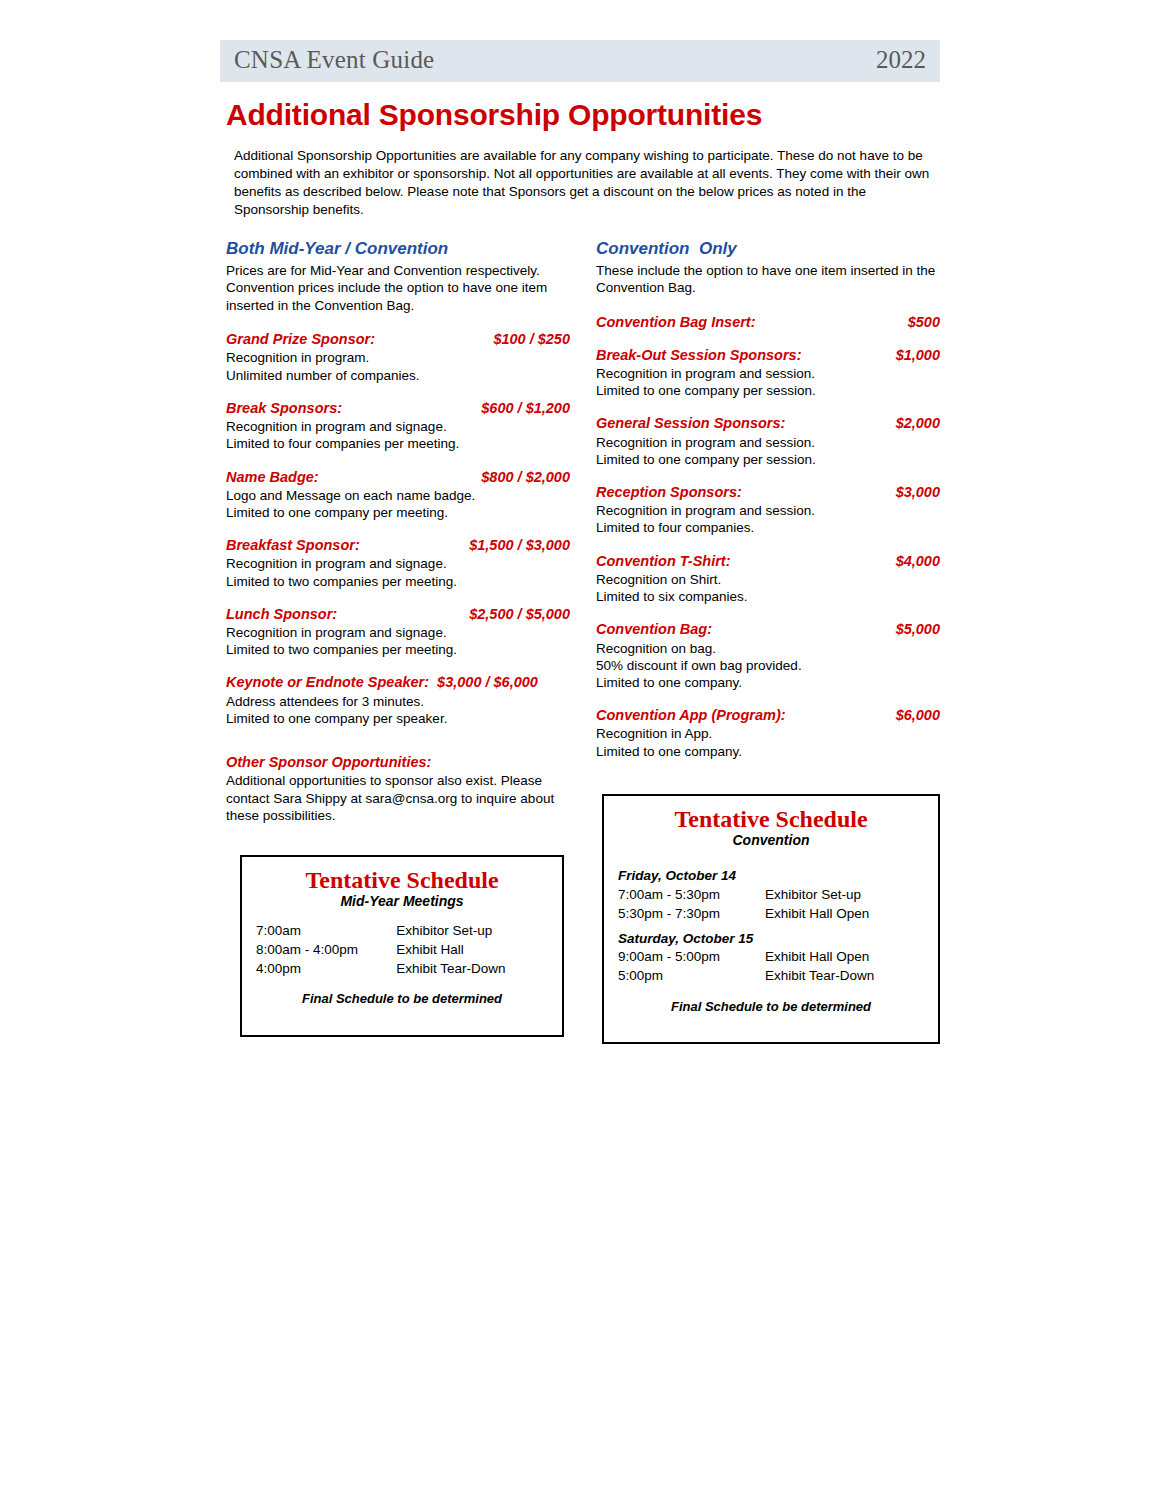CNSA Event Guide
2022
Additional Sponsorship Opportunities
Additional Sponsorship Opportunities are available for any company wishing to participate. These do not have to be combined with an exhibitor or sponsorship. Not all opportunities are available at all events. They come with their own benefits as described below. Please note that Sponsors get a discount on the below prices as noted in the Sponsorship benefits.
Both Mid-Year / Convention
Prices are for Mid-Year and Convention respectively. Convention prices include the option to have one item inserted in the Convention Bag.
Grand Prize Sponsor: $100 / $250
Recognition in program.
Unlimited number of companies.
Break Sponsors: $600 / $1,200
Recognition in program and signage.
Limited to four companies per meeting.
Name Badge: $800 / $2,000
Logo and Message on each name badge.
Limited to one company per meeting.
Breakfast Sponsor: $1,500 / $3,000
Recognition in program and signage.
Limited to two companies per meeting.
Lunch Sponsor: $2,500 / $5,000
Recognition in program and signage.
Limited to two companies per meeting.
Keynote or Endnote Speaker: $3,000 / $6,000
Address attendees for 3 minutes.
Limited to one company per speaker.
Other Sponsor Opportunities:
Additional opportunities to sponsor also exist. Please contact Sara Shippy at sara@cnsa.org to inquire about these possibilities.
Tentative Schedule
Mid-Year Meetings
| 7:00am | Exhibitor Set-up |
| 8:00am - 4:00pm | Exhibit Hall |
| 4:00pm | Exhibit Tear-Down |
Final Schedule to be determined
Convention Only
These include the option to have one item inserted in the Convention Bag.
Convention Bag Insert: $500
Break-Out Session Sponsors: $1,000
Recognition in program and session.
Limited to one company per session.
General Session Sponsors: $2,000
Recognition in program and session.
Limited to one company per session.
Reception Sponsors: $3,000
Recognition in program and session.
Limited to four companies.
Convention T-Shirt: $4,000
Recognition on Shirt.
Limited to six companies.
Convention Bag: $5,000
Recognition on bag.
50% discount if own bag provided.
Limited to one company.
Convention App (Program): $6,000
Recognition in App.
Limited to one company.
Tentative Schedule
Convention
| Friday, October 14 |
| 7:00am - 5:30pm | Exhibitor Set-up |
| 5:30pm - 7:30pm | Exhibit Hall Open |
| Saturday, October 15 |
| 9:00am - 5:00pm | Exhibit Hall Open |
| 5:00pm | Exhibit Tear-Down |
Final Schedule to be determined